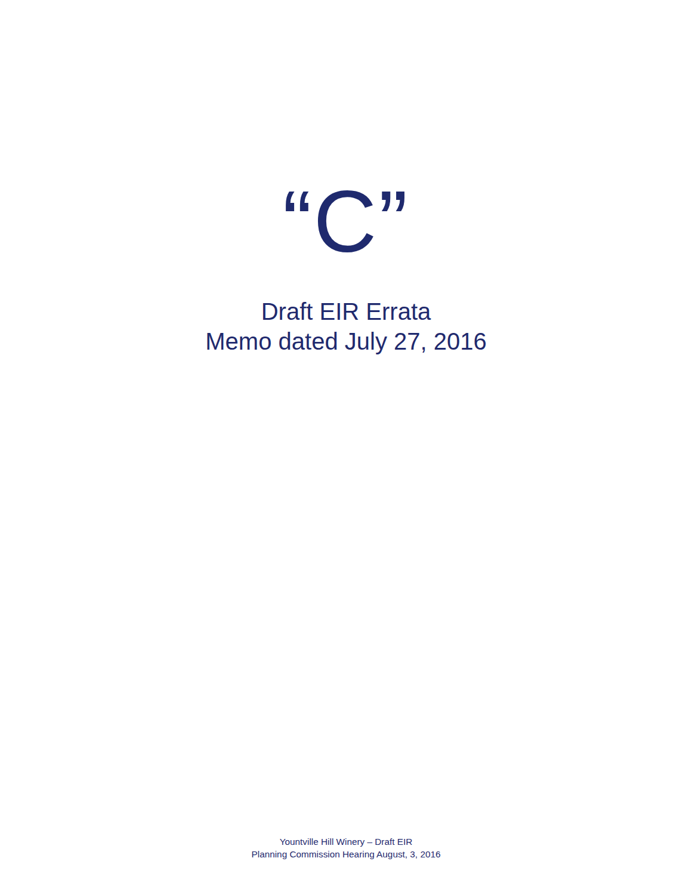“C”
Draft EIR Errata Memo dated July 27, 2016
Yountville Hill Winery – Draft EIR Planning Commission Hearing August, 3, 2016